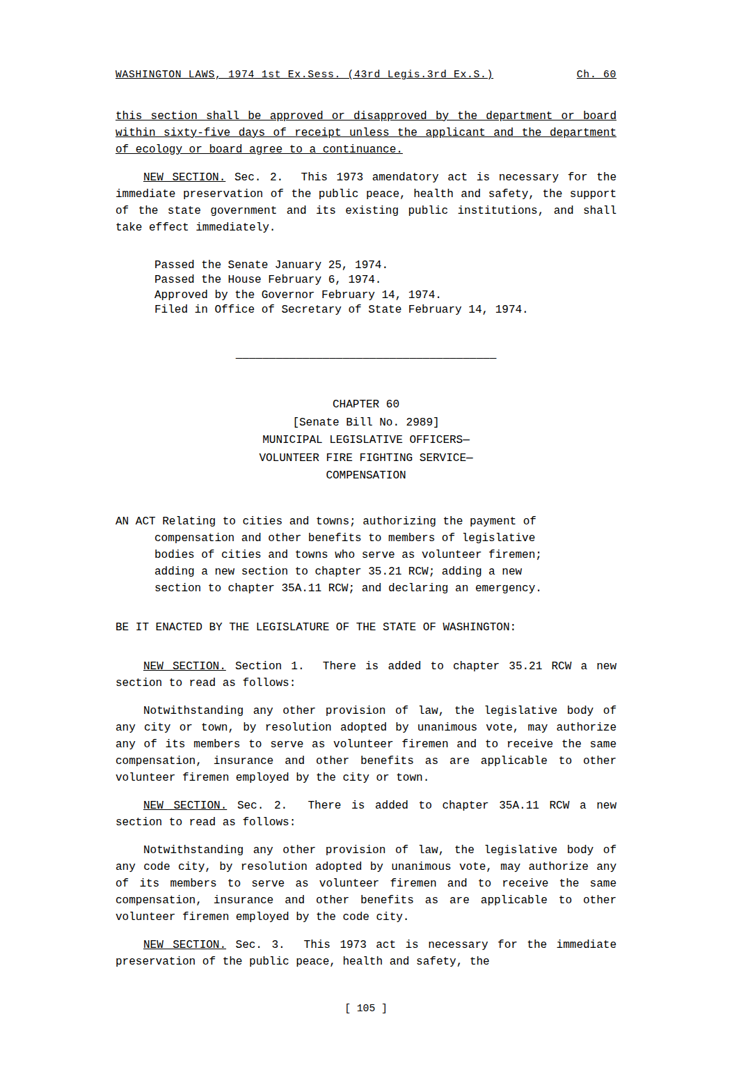WASHINGTON LAWS, 1974 1st Ex.Sess. (43rd Legis.3rd Ex.S.) Ch. 60
this section shall be approved or disapproved by the department or board within sixty-five days of receipt unless the applicant and the department of ecology or board agree to a continuance.
NEW SECTION. Sec. 2. This 1973 amendatory act is necessary for the immediate preservation of the public peace, health and safety, the support of the state government and its existing public institutions, and shall take effect immediately.
Passed the Senate January 25, 1974.
Passed the House February 6, 1974.
Approved by the Governor February 14, 1974.
Filed in Office of Secretary of State February 14, 1974.
_______________________________________
CHAPTER 60
[Senate Bill No. 2989]
MUNICIPAL LEGISLATIVE OFFICERS—
VOLUNTEER FIRE FIGHTING SERVICE—
COMPENSATION
AN ACT Relating to cities and towns; authorizing the payment of
compensation and other benefits to members of legislative
bodies of cities and towns who serve as volunteer firemen;
adding a new section to chapter 35.21 RCW; adding a new
section to chapter 35A.11 RCW; and declaring an emergency.
BE IT ENACTED BY THE LEGISLATURE OF THE STATE OF WASHINGTON:
NEW SECTION. Section 1. There is added to chapter 35.21 RCW a new section to read as follows:
Notwithstanding any other provision of law, the legislative body of any city or town, by resolution adopted by unanimous vote, may authorize any of its members to serve as volunteer firemen and to receive the same compensation, insurance and other benefits as are applicable to other volunteer firemen employed by the city or town.
NEW SECTION. Sec. 2. There is added to chapter 35A.11 RCW a new section to read as follows:
Notwithstanding any other provision of law, the legislative body of any code city, by resolution adopted by unanimous vote, may authorize any of its members to serve as volunteer firemen and to receive the same compensation, insurance and other benefits as are applicable to other volunteer firemen employed by the code city.
NEW SECTION. Sec. 3. This 1973 act is necessary for the immediate preservation of the public peace, health and safety, the
[ 105 ]